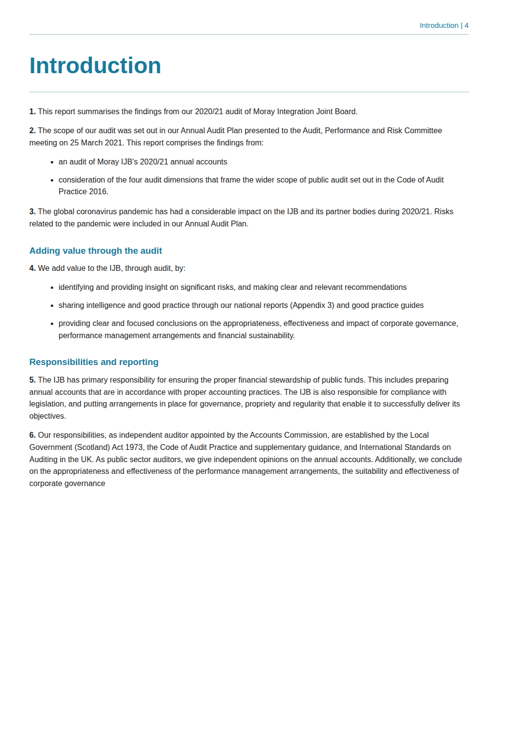Introduction | 4
Introduction
1. This report summarises the findings from our 2020/21 audit of Moray Integration Joint Board.
2. The scope of our audit was set out in our Annual Audit Plan presented to the Audit, Performance and Risk Committee meeting on 25 March 2021. This report comprises the findings from:
an audit of Moray IJB's 2020/21 annual accounts
consideration of the four audit dimensions that frame the wider scope of public audit set out in the Code of Audit Practice 2016.
3. The global coronavirus pandemic has had a considerable impact on the IJB and its partner bodies during 2020/21. Risks related to the pandemic were included in our Annual Audit Plan.
Adding value through the audit
4. We add value to the IJB, through audit, by:
identifying and providing insight on significant risks, and making clear and relevant recommendations
sharing intelligence and good practice through our national reports (Appendix 3) and good practice guides
providing clear and focused conclusions on the appropriateness, effectiveness and impact of corporate governance, performance management arrangements and financial sustainability.
Responsibilities and reporting
5. The IJB has primary responsibility for ensuring the proper financial stewardship of public funds. This includes preparing annual accounts that are in accordance with proper accounting practices. The IJB is also responsible for compliance with legislation, and putting arrangements in place for governance, propriety and regularity that enable it to successfully deliver its objectives.
6. Our responsibilities, as independent auditor appointed by the Accounts Commission, are established by the Local Government (Scotland) Act 1973, the Code of Audit Practice and supplementary guidance, and International Standards on Auditing in the UK. As public sector auditors, we give independent opinions on the annual accounts. Additionally, we conclude on the appropriateness and effectiveness of the performance management arrangements, the suitability and effectiveness of corporate governance